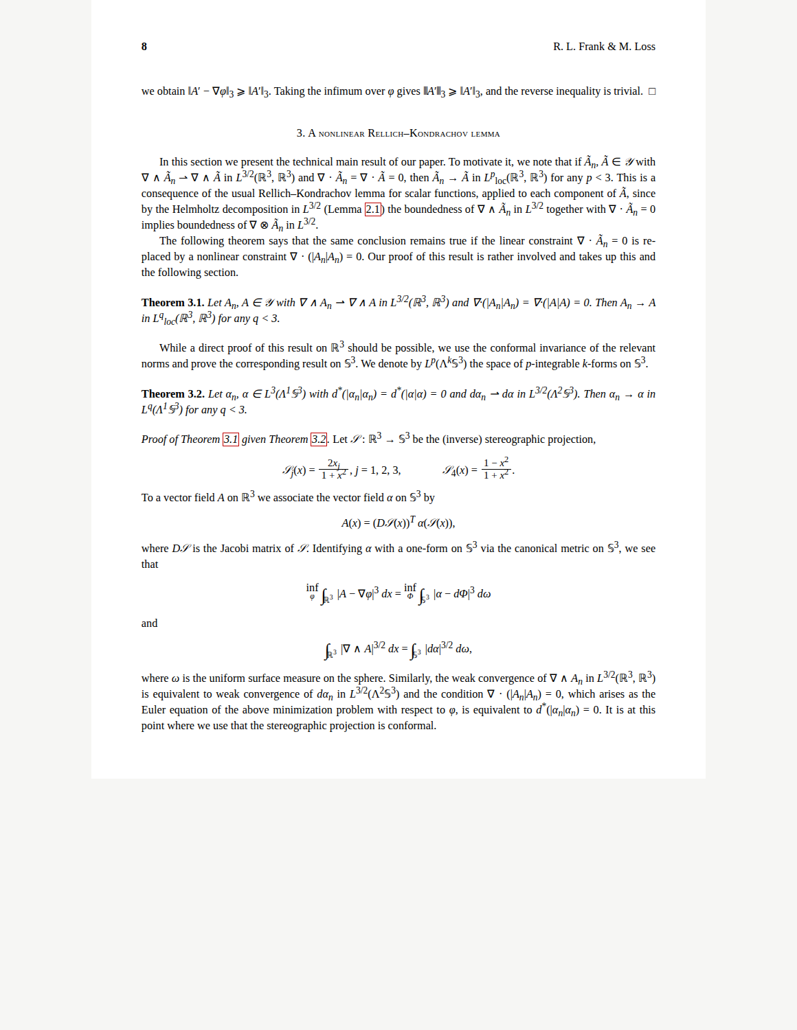8 R. L. Frank & M. Loss
we obtain ‖A′ − ∇φ‖3 ⩾ ‖A′‖3. Taking the infimum over φ gives ⦀A′⦀3 ⩾ ‖A′‖3, and the reverse inequality is trivial. □
3. A nonlinear Rellich–Kondrachov lemma
In this section we present the technical main result of our paper. To motivate it, we note that if Ãn, Ã ∈ 𝒴 with ∇ ∧ Ãn ⇀ ∇ ∧ Ã in L3/2(ℝ3, ℝ3) and ∇ · Ãn = ∇ · Ã = 0, then Ãn → Ã in Lploc(ℝ3, ℝ3) for any p < 3. This is a consequence of the usual Rellich–Kondrachov lemma for scalar functions, applied to each component of Ã, since by the Helmholtz decomposition in L3/2 (Lemma 2.1) the boundedness of ∇ ∧ Ãn in L3/2 together with ∇ · Ãn = 0 implies boundedness of ∇ ⊗ Ãn in L3/2.
The following theorem says that the same conclusion remains true if the linear constraint ∇ · Ãn = 0 is replaced by a nonlinear constraint ∇ · (|An|An) = 0. Our proof of this result is rather involved and takes up this and the following section.
Theorem 3.1. Let An, A ∈ 𝒴 with ∇ ∧ An ⇀ ∇ ∧ A in L3/2(ℝ3, ℝ3) and ∇·(|An|An) = ∇·(|A|A) = 0. Then An → A in Lqloc(ℝ3, ℝ3) for any q < 3.
While a direct proof of this result on ℝ3 should be possible, we use the conformal invariance of the relevant norms and prove the corresponding result on 𝕊3. We denote by Lp(Λk𝕊3) the space of p-integrable k-forms on 𝕊3.
Theorem 3.2. Let αn, α ∈ L3(Λ1𝕊3) with d*(|αn|αn) = d*(|α|α) = 0 and dαn ⇀ dα in L3/2(Λ2𝕊3). Then αn → α in Lq(Λ1𝕊3) for any q < 3.
Proof of Theorem 3.1 given Theorem 3.2. Let 𝒮 : ℝ3 → 𝕊3 be the (inverse) stereographic projection,
𝒮j(x) = 2xj 1 + x2, j = 1, 2, 3, 𝒮4(x) = 1 − x21 + x2.
To a vector field A on ℝ3 we associate the vector field α on 𝕊3 by
A(x) = (D𝒮(x))T α(𝒮(x)),
where D𝒮 is the Jacobi matrix of 𝒮. Identifying α with a one-form on 𝕊3 via the canonical metric on 𝕊3, we see that
inf φ ∫ℝ3 |A − ∇φ|3 dx = inf Φ ∫𝕊3 |α − dΦ|3 dω
and
∫ℝ3 |∇ ∧ A|3/2 dx = ∫𝕊3 |dα|3/2 dω,
where ω is the uniform surface measure on the sphere. Similarly, the weak convergence of ∇ ∧ An in L3/2(ℝ3, ℝ3) is equivalent to weak convergence of dαn in L3/2(Λ2𝕊3) and the condition ∇ · (|An|An) = 0, which arises as the Euler equation of the above minimization problem with respect to φ, is equivalent to d*(|αn|αn) = 0. It is at this point where we use that the stereographic projection is conformal.